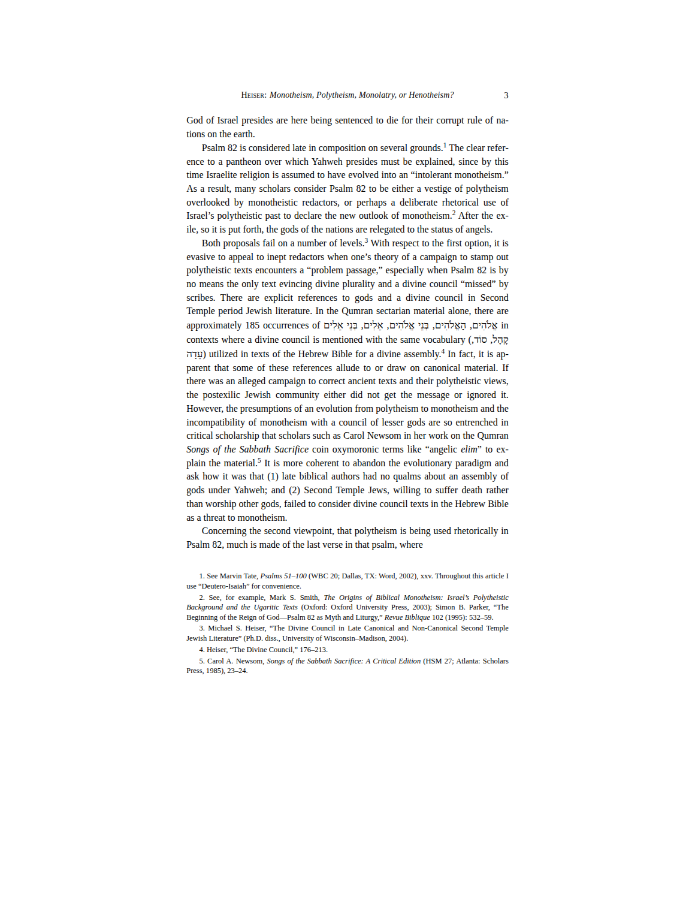Heiser: Monotheism, Polytheism, Monolatry, or Henotheism? 3
God of Israel presides are here being sentenced to die for their corrupt rule of nations on the earth.
Psalm 82 is considered late in composition on several grounds.1 The clear reference to a pantheon over which Yahweh presides must be explained, since by this time Israelite religion is assumed to have evolved into an “intolerant monotheism.” As a result, many scholars consider Psalm 82 to be either a vestige of polytheism overlooked by monotheistic redactors, or perhaps a deliberate rhetorical use of Israel’s polytheistic past to declare the new outlook of monotheism.2 After the exile, so it is put forth, the gods of the nations are relegated to the status of angels.
Both proposals fail on a number of levels.3 With respect to the first option, it is evasive to appeal to inept redactors when one’s theory of a campaign to stamp out polytheistic texts encounters a “problem passage,” especially when Psalm 82 is by no means the only text evincing divine plurality and a divine council “missed” by scribes. There are explicit references to gods and a divine council in Second Temple period Jewish literature. In the Qumran sectarian material alone, there are approximately 185 occurrences of אֱלֹהִים, הָאֱלֹהִים, בְּנֵי אֱלֹהִים, אֵלִים, בְּנֵי אֵלִים in contexts where a divine council is mentioned with the same vocabulary (קָהָל, סוֹד, עֵדָה) utilized in texts of the Hebrew Bible for a divine assembly.4 In fact, it is apparent that some of these references allude to or draw on canonical material. If there was an alleged campaign to correct ancient texts and their polytheistic views, the postexilic Jewish community either did not get the message or ignored it. However, the presumptions of an evolution from polytheism to monotheism and the incompatibility of monotheism with a council of lesser gods are so entrenched in critical scholarship that scholars such as Carol Newsom in her work on the Qumran Songs of the Sabbath Sacrifice coin oxymoronic terms like “angelic elim” to explain the material.5 It is more coherent to abandon the evolutionary paradigm and ask how it was that (1) late biblical authors had no qualms about an assembly of gods under Yahweh; and (2) Second Temple Jews, willing to suffer death rather than worship other gods, failed to consider divine council texts in the Hebrew Bible as a threat to monotheism.
Concerning the second viewpoint, that polytheism is being used rhetorically in Psalm 82, much is made of the last verse in that psalm, where
1. See Marvin Tate, Psalms 51–100 (WBC 20; Dallas, TX: Word, 2002), xxv. Throughout this article I use “Deutero-Isaiah” for convenience.
2. See, for example, Mark S. Smith, The Origins of Biblical Monotheism: Israel’s Polytheistic Background and the Ugaritic Texts (Oxford: Oxford University Press, 2003); Simon B. Parker, “The Beginning of the Reign of God—Psalm 82 as Myth and Liturgy,” Revue Biblique 102 (1995): 532–59.
3. Michael S. Heiser, “The Divine Council in Late Canonical and Non-Canonical Second Temple Jewish Literature” (Ph.D. diss., University of Wisconsin–Madison, 2004).
4. Heiser, “The Divine Council,” 176–213.
5. Carol A. Newsom, Songs of the Sabbath Sacrifice: A Critical Edition (HSM 27; Atlanta: Scholars Press, 1985), 23–24.